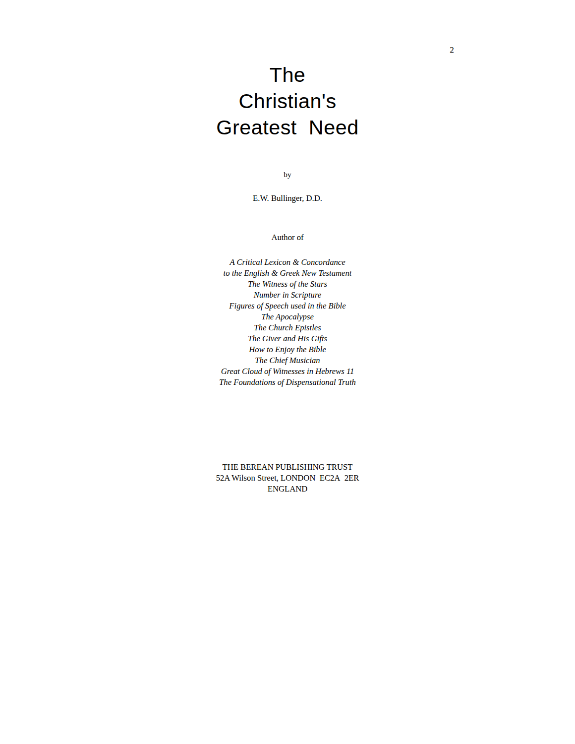2
The
Christian's
Greatest Need
by
E.W. Bullinger, D.D.
Author of
A Critical Lexicon & Concordance
to the English & Greek New Testament
The Witness of the Stars
Number in Scripture
Figures of Speech used in the Bible
The Apocalypse
The Church Epistles
The Giver and His Gifts
How to Enjoy the Bible
The Chief Musician
Great Cloud of Witnesses in Hebrews 11
The Foundations of Dispensational Truth
THE BEREAN PUBLISHING TRUST
52A Wilson Street, LONDON EC2A 2ER
ENGLAND